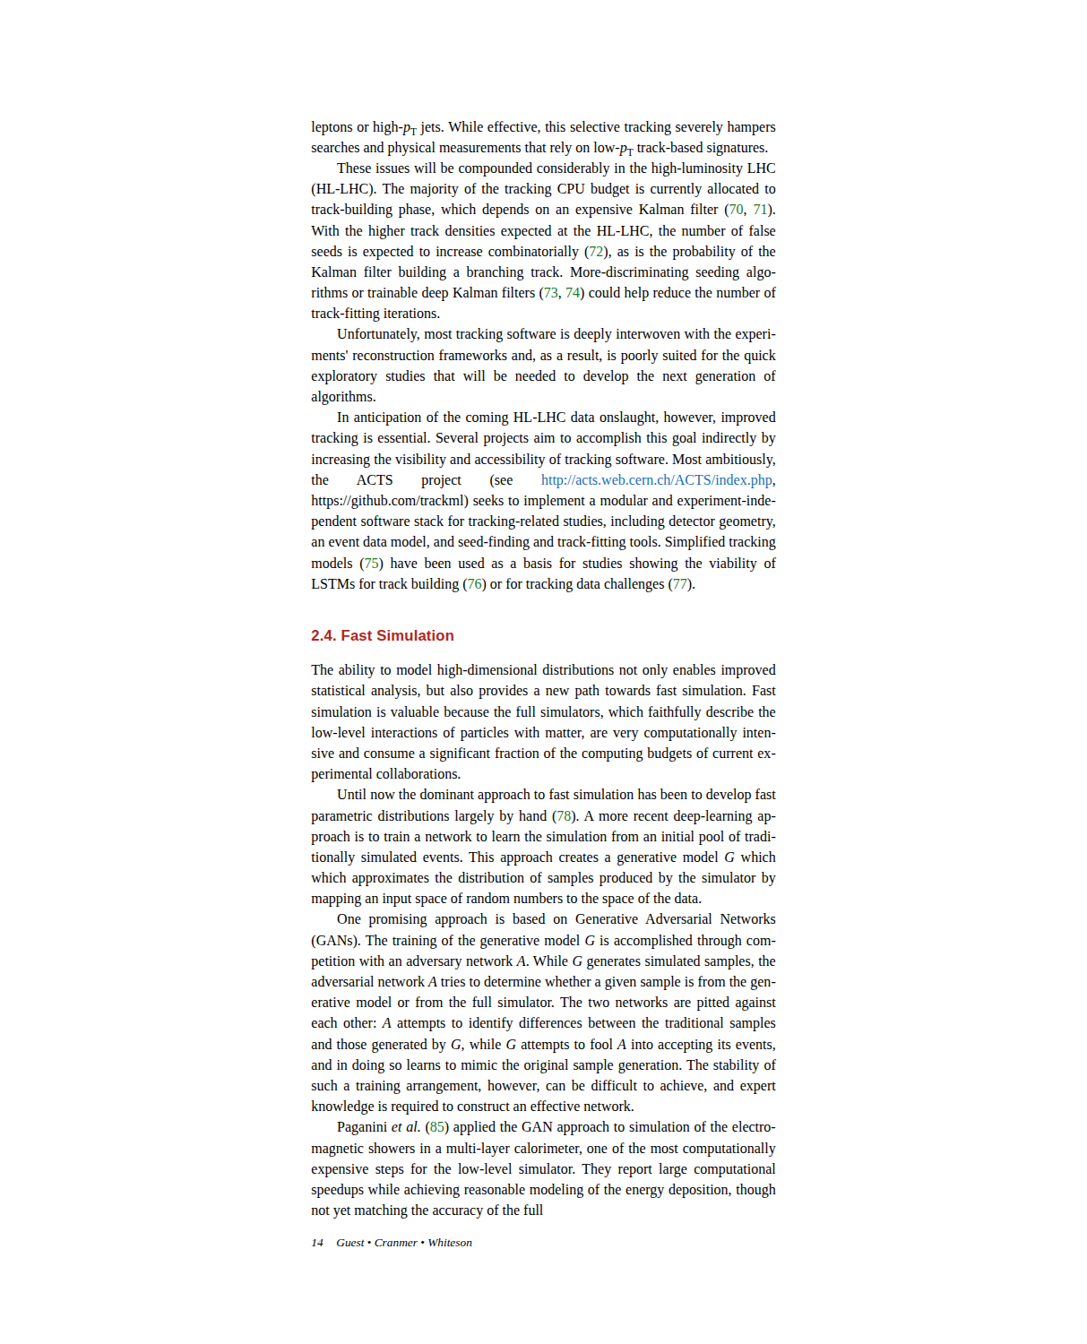leptons or high-pT jets. While effective, this selective tracking severely hampers searches and physical measurements that rely on low-pT track-based signatures.
These issues will be compounded considerably in the high-luminosity LHC (HL-LHC). The majority of the tracking CPU budget is currently allocated to track-building phase, which depends on an expensive Kalman filter (70, 71). With the higher track densities expected at the HL-LHC, the number of false seeds is expected to increase combinatorially (72), as is the probability of the Kalman filter building a branching track. More-discriminating seeding algorithms or trainable deep Kalman filters (73, 74) could help reduce the number of track-fitting iterations.
Unfortunately, most tracking software is deeply interwoven with the experiments' reconstruction frameworks and, as a result, is poorly suited for the quick exploratory studies that will be needed to develop the next generation of algorithms.
In anticipation of the coming HL-LHC data onslaught, however, improved tracking is essential. Several projects aim to accomplish this goal indirectly by increasing the visibility and accessibility of tracking software. Most ambitiously, the ACTS project (see http://acts.web.cern.ch/ACTS/index.php, https://github.com/trackml) seeks to implement a modular and experiment-independent software stack for tracking-related studies, including detector geometry, an event data model, and seed-finding and track-fitting tools. Simplified tracking models (75) have been used as a basis for studies showing the viability of LSTMs for track building (76) or for tracking data challenges (77).
2.4. Fast Simulation
The ability to model high-dimensional distributions not only enables improved statistical analysis, but also provides a new path towards fast simulation. Fast simulation is valuable because the full simulators, which faithfully describe the low-level interactions of particles with matter, are very computationally intensive and consume a significant fraction of the computing budgets of current experimental collaborations.
Until now the dominant approach to fast simulation has been to develop fast parametric distributions largely by hand (78). A more recent deep-learning approach is to train a network to learn the simulation from an initial pool of traditionally simulated events. This approach creates a generative model G which which approximates the distribution of samples produced by the simulator by mapping an input space of random numbers to the space of the data.
One promising approach is based on Generative Adversarial Networks (GANs). The training of the generative model G is accomplished through competition with an adversary network A. While G generates simulated samples, the adversarial network A tries to determine whether a given sample is from the generative model or from the full simulator. The two networks are pitted against each other: A attempts to identify differences between the traditional samples and those generated by G, while G attempts to fool A into accepting its events, and in doing so learns to mimic the original sample generation. The stability of such a training arrangement, however, can be difficult to achieve, and expert knowledge is required to construct an effective network.
Paganini et al. (85) applied the GAN approach to simulation of the electromagnetic showers in a multi-layer calorimeter, one of the most computationally expensive steps for the low-level simulator. They report large computational speedups while achieving reasonable modeling of the energy deposition, though not yet matching the accuracy of the full
14 Guest • Cranmer • Whiteson